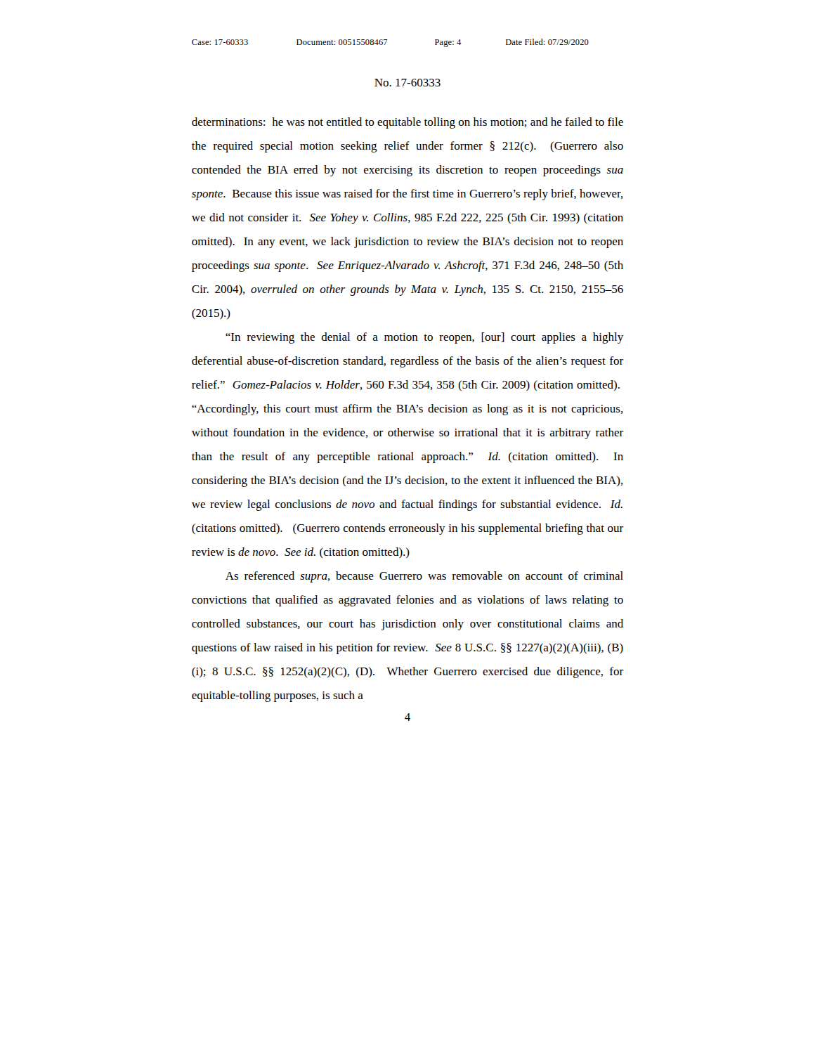Case: 17-60333 Document: 00515508467 Page: 4 Date Filed: 07/29/2020
No. 17-60333
determinations: he was not entitled to equitable tolling on his motion; and he failed to file the required special motion seeking relief under former § 212(c). (Guerrero also contended the BIA erred by not exercising its discretion to reopen proceedings sua sponte. Because this issue was raised for the first time in Guerrero’s reply brief, however, we did not consider it. See Yohey v. Collins, 985 F.2d 222, 225 (5th Cir. 1993) (citation omitted). In any event, we lack jurisdiction to review the BIA’s decision not to reopen proceedings sua sponte. See Enriquez-Alvarado v. Ashcroft, 371 F.3d 246, 248–50 (5th Cir. 2004), overruled on other grounds by Mata v. Lynch, 135 S. Ct. 2150, 2155–56 (2015).)
“In reviewing the denial of a motion to reopen, [our] court applies a highly deferential abuse-of-discretion standard, regardless of the basis of the alien’s request for relief.” Gomez-Palacios v. Holder, 560 F.3d 354, 358 (5th Cir. 2009) (citation omitted). “Accordingly, this court must affirm the BIA’s decision as long as it is not capricious, without foundation in the evidence, or otherwise so irrational that it is arbitrary rather than the result of any perceptible rational approach.” Id. (citation omitted). In considering the BIA’s decision (and the IJ’s decision, to the extent it influenced the BIA), we review legal conclusions de novo and factual findings for substantial evidence. Id. (citations omitted). (Guerrero contends erroneously in his supplemental briefing that our review is de novo. See id. (citation omitted).)
As referenced supra, because Guerrero was removable on account of criminal convictions that qualified as aggravated felonies and as violations of laws relating to controlled substances, our court has jurisdiction only over constitutional claims and questions of law raised in his petition for review. See 8 U.S.C. §§ 1227(a)(2)(A)(iii), (B)(i); 8 U.S.C. §§ 1252(a)(2)(C), (D). Whether Guerrero exercised due diligence, for equitable-tolling purposes, is such a
4